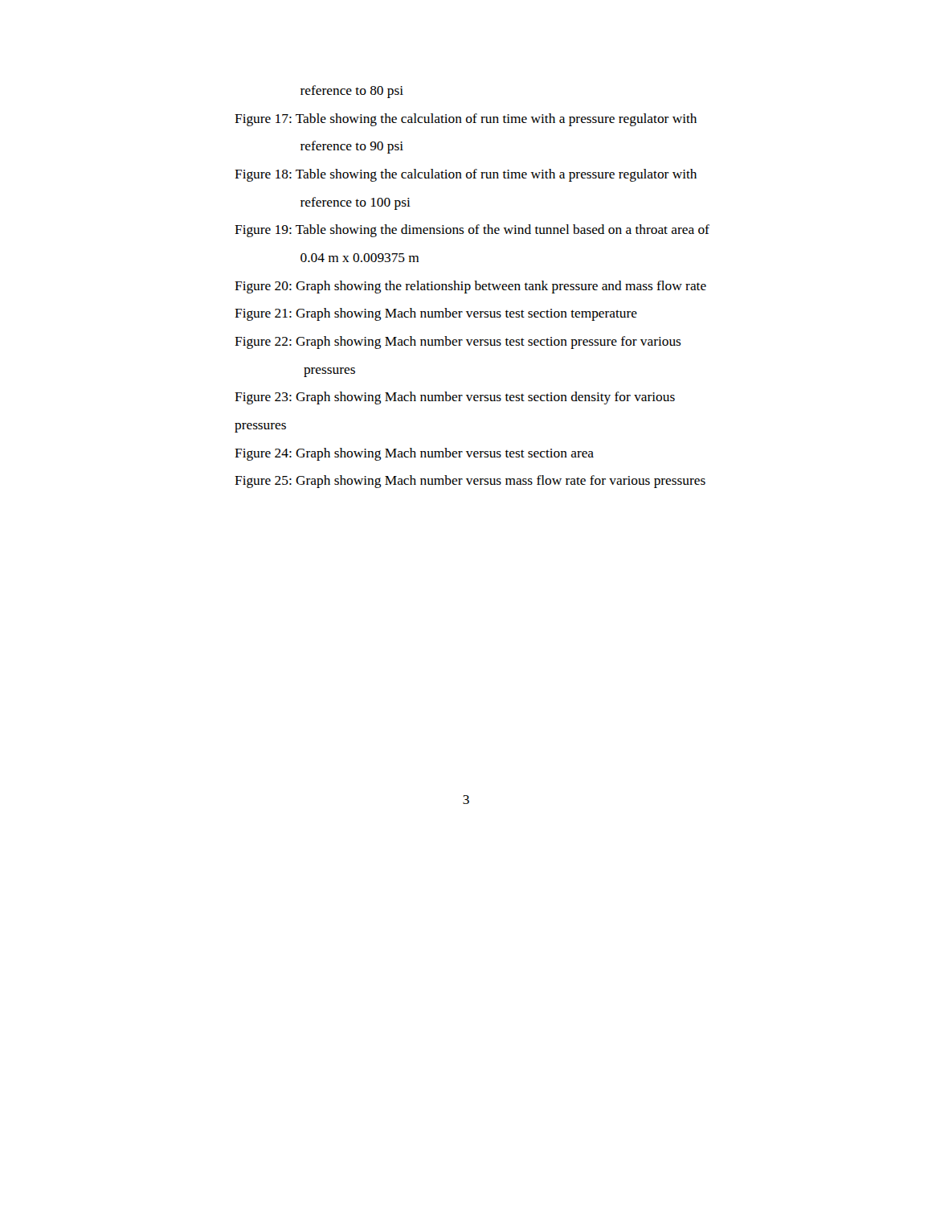reference to 80 psi
Figure 17: Table showing the calculation of run time with a pressure regulator with
reference to 90 psi
Figure 18: Table showing the calculation of run time with a pressure regulator with
reference to 100 psi
Figure 19: Table showing the dimensions of the wind tunnel based on a throat area of
0.04 m x 0.009375 m
Figure 20: Graph showing the relationship between tank pressure and mass flow rate
Figure 21: Graph showing Mach number versus test section temperature
Figure 22: Graph showing Mach number versus test section pressure for various
pressures
Figure 23: Graph showing Mach number versus test section density for various pressures
Figure 24: Graph showing Mach number versus test section area
Figure 25: Graph showing Mach number versus mass flow rate for various pressures
3